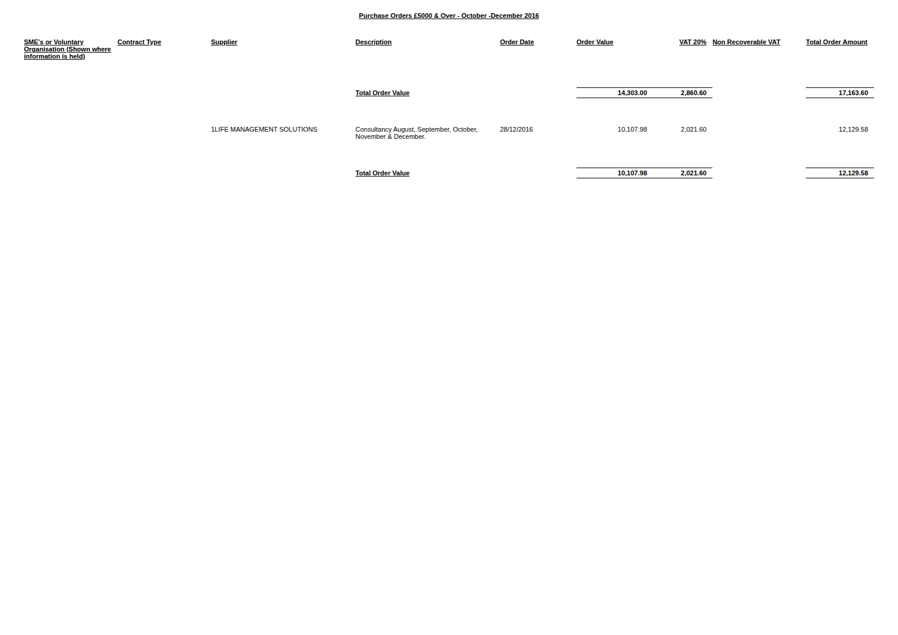Purchase Orders £5000 & Over - October -December 2016
| SME's or Voluntary Organisation (Shown where information is held) | Contract Type | Supplier | Description | Order Date | Order Value | VAT 20% | Non Recoverable VAT | Total Order Amount |
| --- | --- | --- | --- | --- | --- | --- | --- | --- |
| | | | Total Order Value | | 14,303.00 | 2,860.60 | | 17,163.60 |
| | | 1LIFE MANAGEMENT SOLUTIONS | Consultancy August, September, October, November & December. | 28/12/2016 | 10,107.98 | 2,021.60 | | 12,129.58 |
| | | | Total Order Value | | 10,107.98 | 2,021.60 | | 12,129.58 |